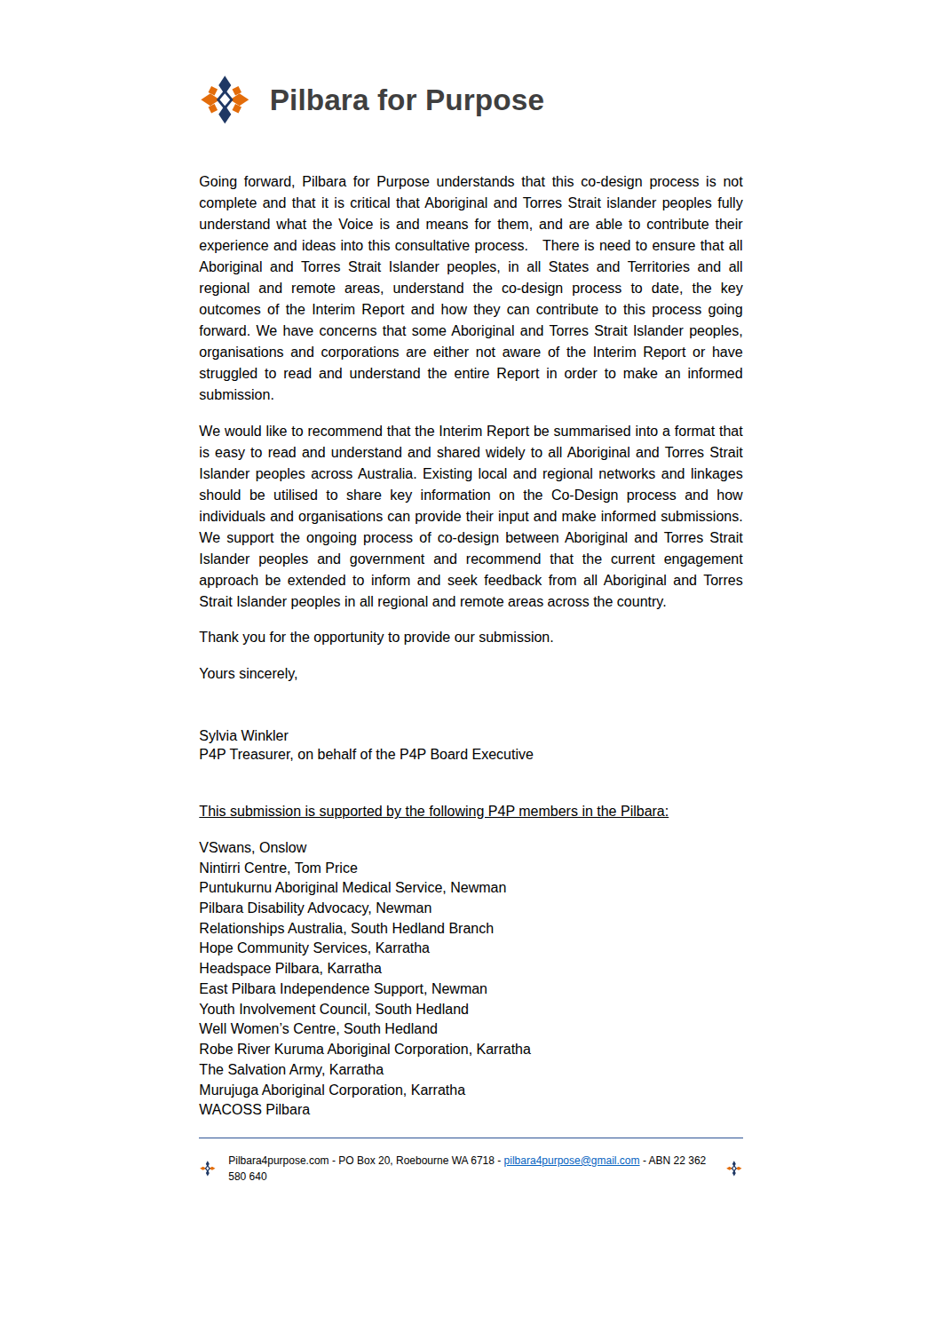Pilbara for Purpose
Going forward, Pilbara for Purpose understands that this co-design process is not complete and that it is critical that Aboriginal and Torres Strait islander peoples fully understand what the Voice is and means for them, and are able to contribute their experience and ideas into this consultative process. There is need to ensure that all Aboriginal and Torres Strait Islander peoples, in all States and Territories and all regional and remote areas, understand the co-design process to date, the key outcomes of the Interim Report and how they can contribute to this process going forward. We have concerns that some Aboriginal and Torres Strait Islander peoples, organisations and corporations are either not aware of the Interim Report or have struggled to read and understand the entire Report in order to make an informed submission.
We would like to recommend that the Interim Report be summarised into a format that is easy to read and understand and shared widely to all Aboriginal and Torres Strait Islander peoples across Australia. Existing local and regional networks and linkages should be utilised to share key information on the Co-Design process and how individuals and organisations can provide their input and make informed submissions. We support the ongoing process of co-design between Aboriginal and Torres Strait Islander peoples and government and recommend that the current engagement approach be extended to inform and seek feedback from all Aboriginal and Torres Strait Islander peoples in all regional and remote areas across the country.
Thank you for the opportunity to provide our submission.
Yours sincerely,
Sylvia Winkler
P4P Treasurer, on behalf of the P4P Board Executive
This submission is supported by the following P4P members in the Pilbara:
VSwans, Onslow
Nintirri Centre, Tom Price
Puntukurnu Aboriginal Medical Service, Newman
Pilbara Disability Advocacy, Newman
Relationships Australia, South Hedland Branch
Hope Community Services, Karratha
Headspace Pilbara, Karratha
East Pilbara Independence Support, Newman
Youth Involvement Council, South Hedland
Well Women’s Centre, South Hedland
Robe River Kuruma Aboriginal Corporation, Karratha
The Salvation Army, Karratha
Murujuga Aboriginal Corporation, Karratha
WACOSS Pilbara
Pilbara4purpose.com - PO Box 20, Roebourne WA 6718 - pilbara4purpose@gmail.com - ABN 22 362 580 640